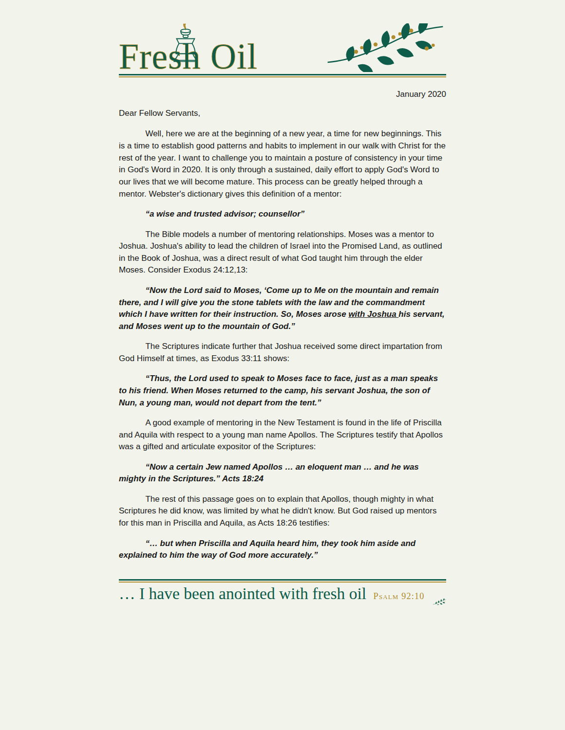Fresh Oil
January 2020
Dear Fellow Servants,
Well, here we are at the beginning of a new year, a time for new beginnings. This is a time to establish good patterns and habits to implement in our walk with Christ for the rest of the year. I want to challenge you to maintain a posture of consistency in your time in God's Word in 2020. It is only through a sustained, daily effort to apply God's Word to our lives that we will become mature. This process can be greatly helped through a mentor. Webster's dictionary gives this definition of a mentor:
“a wise and trusted advisor; counsellor”
The Bible models a number of mentoring relationships. Moses was a mentor to Joshua. Joshua's ability to lead the children of Israel into the Promised Land, as outlined in the Book of Joshua, was a direct result of what God taught him through the elder Moses. Consider Exodus 24:12,13:
“Now the Lord said to Moses, ‘Come up to Me on the mountain and remain there, and I will give you the stone tablets with the law and the commandment which I have written for their instruction. So, Moses arose with Joshua his servant, and Moses went up to the mountain of God.”
The Scriptures indicate further that Joshua received some direct impartation from God Himself at times, as Exodus 33:11 shows:
“Thus, the Lord used to speak to Moses face to face, just as a man speaks to his friend. When Moses returned to the camp, his servant Joshua, the son of Nun, a young man, would not depart from the tent.”
A good example of mentoring in the New Testament is found in the life of Priscilla and Aquila with respect to a young man name Apollos. The Scriptures testify that Apollos was a gifted and articulate expositor of the Scriptures:
“Now a certain Jew named Apollos … an eloquent man … and he was mighty in the Scriptures.” Acts 18:24
The rest of this passage goes on to explain that Apollos, though mighty in what Scriptures he did know, was limited by what he didn't know. But God raised up mentors for this man in Priscilla and Aquila, as Acts 18:26 testifies:
“… but when Priscilla and Aquila heard him, they took him aside and explained to him the way of God more accurately.”
… I have been anointed with fresh oil Psalm 92:10